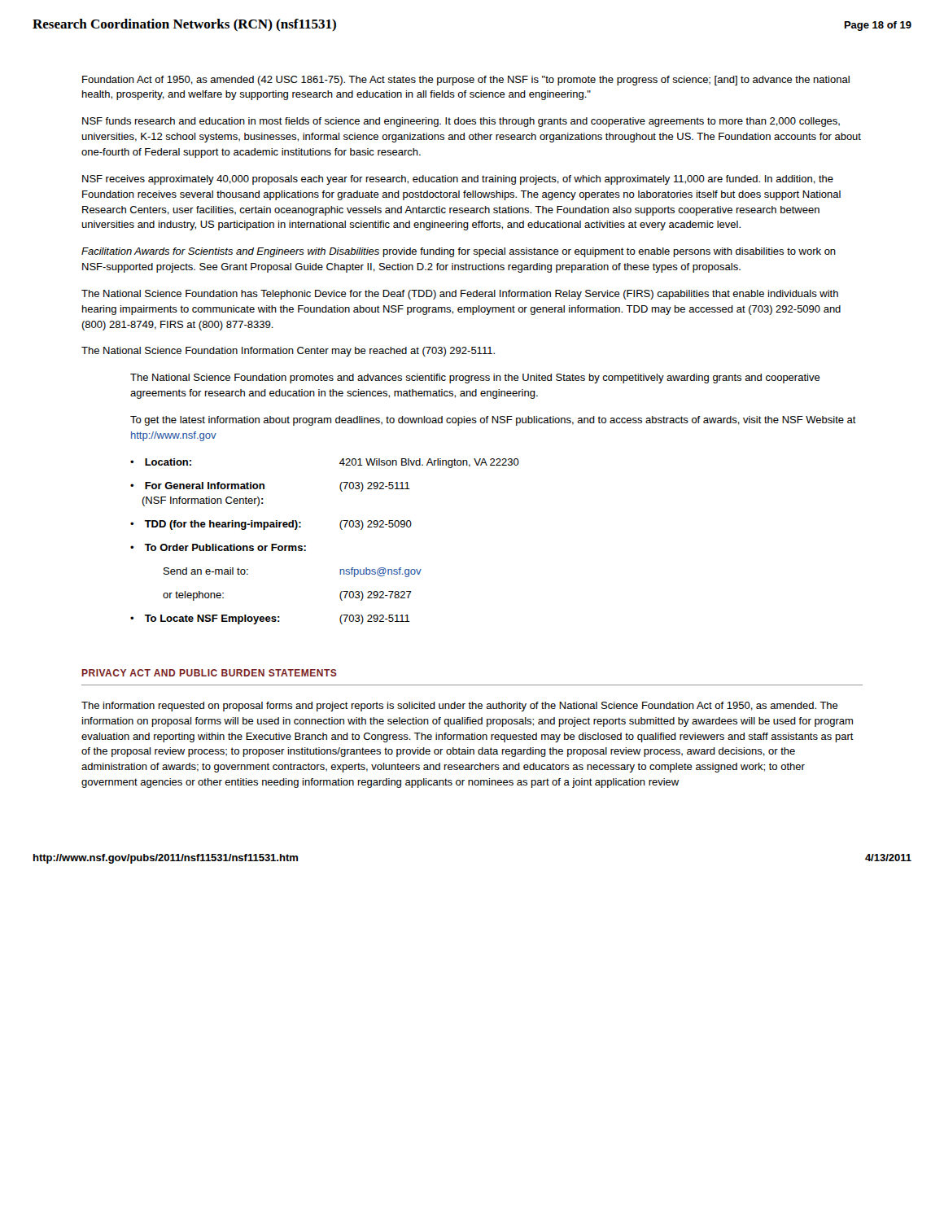Research Coordination Networks (RCN) (nsf11531) Page 18 of 19
Foundation Act of 1950, as amended (42 USC 1861-75). The Act states the purpose of the NSF is "to promote the progress of science; [and] to advance the national health, prosperity, and welfare by supporting research and education in all fields of science and engineering."
NSF funds research and education in most fields of science and engineering. It does this through grants and cooperative agreements to more than 2,000 colleges, universities, K-12 school systems, businesses, informal science organizations and other research organizations throughout the US. The Foundation accounts for about one-fourth of Federal support to academic institutions for basic research.
NSF receives approximately 40,000 proposals each year for research, education and training projects, of which approximately 11,000 are funded. In addition, the Foundation receives several thousand applications for graduate and postdoctoral fellowships. The agency operates no laboratories itself but does support National Research Centers, user facilities, certain oceanographic vessels and Antarctic research stations. The Foundation also supports cooperative research between universities and industry, US participation in international scientific and engineering efforts, and educational activities at every academic level.
Facilitation Awards for Scientists and Engineers with Disabilities provide funding for special assistance or equipment to enable persons with disabilities to work on NSF-supported projects. See Grant Proposal Guide Chapter II, Section D.2 for instructions regarding preparation of these types of proposals.
The National Science Foundation has Telephonic Device for the Deaf (TDD) and Federal Information Relay Service (FIRS) capabilities that enable individuals with hearing impairments to communicate with the Foundation about NSF programs, employment or general information. TDD may be accessed at (703) 292-5090 and (800) 281-8749, FIRS at (800) 877-8339.
The National Science Foundation Information Center may be reached at (703) 292-5111.
The National Science Foundation promotes and advances scientific progress in the United States by competitively awarding grants and cooperative agreements for research and education in the sciences, mathematics, and engineering.
To get the latest information about program deadlines, to download copies of NSF publications, and to access abstracts of awards, visit the NSF Website at http://www.nsf.gov
| • Location: | 4201 Wilson Blvd. Arlington, VA 22230 |
| • For General Information (NSF Information Center) : | (703) 292-5111 |
| • TDD (for the hearing-impaired): | (703) 292-5090 |
| • To Order Publications or Forms: | |
| Send an e-mail to: | nsfpubs@nsf.gov |
| or telephone: | (703) 292-7827 |
| • To Locate NSF Employees: | (703) 292-5111 |
PRIVACY ACT AND PUBLIC BURDEN STATEMENTS
The information requested on proposal forms and project reports is solicited under the authority of the National Science Foundation Act of 1950, as amended. The information on proposal forms will be used in connection with the selection of qualified proposals; and project reports submitted by awardees will be used for program evaluation and reporting within the Executive Branch and to Congress. The information requested may be disclosed to qualified reviewers and staff assistants as part of the proposal review process; to proposer institutions/grantees to provide or obtain data regarding the proposal review process, award decisions, or the administration of awards; to government contractors, experts, volunteers and researchers and educators as necessary to complete assigned work; to other government agencies or other entities needing information regarding applicants or nominees as part of a joint application review
http://www.nsf.gov/pubs/2011/nsf11531/nsf11531.htm 4/13/2011